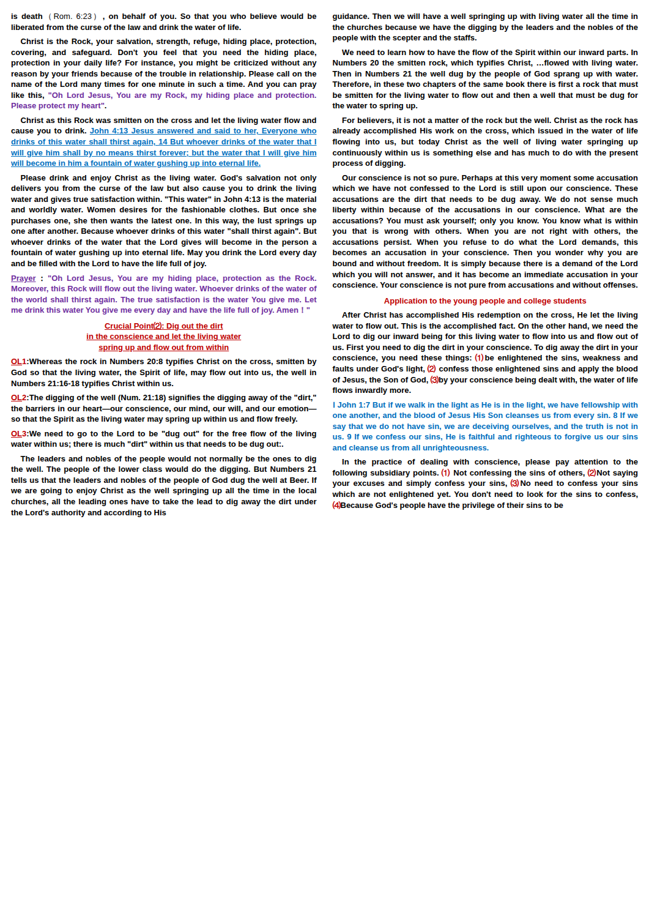is death（Rom. 6:23）, on behalf of you. So that you who believe would be liberated from the curse of the law and drink the water of life.
Christ is the Rock, your salvation, strength, refuge, hiding place, protection, covering, and safeguard. Don't you feel that you need the hiding place, protection in your daily life? For instance, you might be criticized without any reason by your friends because of the trouble in relationship. Please call on the name of the Lord many times for one minute in such a time. And you can pray like this, "Oh Lord Jesus, You are my Rock, my hiding place and protection. Please protect my heart".
Christ as this Rock was smitten on the cross and let the living water flow and cause you to drink. John 4:13 Jesus answered and said to her, Everyone who drinks of this water shall thirst again, 14 But whoever drinks of the water that I will give him shall by no means thirst forever; but the water that I will give him will become in him a fountain of water gushing up into eternal life.
Please drink and enjoy Christ as the living water. God's salvation not only delivers you from the curse of the law but also cause you to drink the living water and gives true satisfaction within. "This water" in John 4:13 is the material and worldly water. Women desires for the fashionable clothes. But once she purchases one, she then wants the latest one. In this way, the lust springs up one after another. Because whoever drinks of this water "shall thirst again". But whoever drinks of the water that the Lord gives will become in the person a fountain of water gushing up into eternal life. May you drink the Lord every day and be filled with the Lord to have the life full of joy.
Prayer："Oh Lord Jesus, You are my hiding place, protection as the Rock. Moreover, this Rock will flow out the living water. Whoever drinks of the water of the world shall thirst again. The true satisfaction is the water You give me. Let me drink this water You give me every day and have the life full of joy. Amen！"
Crucial Point⑵: Dig out the dirt
in the conscience and let the living water
spring up and flow out from within
OL 1:Whereas the rock in Numbers 20:8 typifies Christ on the cross, smitten by God so that the living water, the Spirit of life, may flow out into us, the well in Numbers 21:16-18 typifies Christ within us.
OL 2:The digging of the well (Num. 21:18) signifies the digging away of the "dirt," the barriers in our heart—our conscience, our mind, our will, and our emotion—so that the Spirit as the living water may spring up within us and flow freely.
OL 3:We need to go to the Lord to be "dug out" for the free flow of the living water within us; there is much "dirt" within us that needs to be dug out:.
The leaders and nobles of the people would not normally be the ones to dig the well. The people of the lower class would do the digging. But Numbers 21 tells us that the leaders and nobles of the people of God dug the well at Beer. If we are going to enjoy Christ as the well springing up all the time in the local churches, all the leading ones have to take the lead to dig away the dirt under the Lord's authority and according to His
guidance. Then we will have a well springing up with living water all the time in the churches because we have the digging by the leaders and the nobles of the people with the scepter and the staffs.
We need to learn how to have the flow of the Spirit within our inward parts. In Numbers 20 the smitten rock, which typifies Christ, …flowed with living water. Then in Numbers 21 the well dug by the people of God sprang up with water. Therefore, in these two chapters of the same book there is first a rock that must be smitten for the living water to flow out and then a well that must be dug for the water to spring up.
For believers, it is not a matter of the rock but the well. Christ as the rock has already accomplished His work on the cross, which issued in the water of life flowing into us, but today Christ as the well of living water springing up continuously within us is something else and has much to do with the present process of digging.
Our conscience is not so pure. Perhaps at this very moment some accusation which we have not confessed to the Lord is still upon our conscience. These accusations are the dirt that needs to be dug away. We do not sense much liberty within because of the accusations in our conscience. What are the accusations? You must ask yourself; only you know. You know what is within you that is wrong with others. When you are not right with others, the accusations persist. When you refuse to do what the Lord demands, this becomes an accusation in your conscience. Then you wonder why you are bound and without freedom. It is simply because there is a demand of the Lord which you will not answer, and it has become an immediate accusation in your conscience. Your conscience is not pure from accusations and without offenses.
Application to the young people and college students
After Christ has accomplished His redemption on the cross, He let the living water to flow out. This is the accomplished fact. On the other hand, we need the Lord to dig our inward being for this living water to flow into us and flow out of us. First you need to dig the dirt in your conscience. To dig away the dirt in your conscience, you need these things: ⑴ be enlightened the sins, weakness and faults under God's light, ⑵ confess those enlightened sins and apply the blood of Jesus, the Son of God, ⑶ by your conscience being dealt with, the water of life flows inwardly more.
Ⅰ John 1:7 But if we walk in the light as He is in the light, we have fellowship with one another, and the blood of Jesus His Son cleanses us from every sin. 8 If we say that we do not have sin, we are deceiving ourselves, and the truth is not in us. 9 If we confess our sins, He is faithful and righteous to forgive us our sins and cleanse us from all unrighteousness.
In the practice of dealing with conscience, please pay attention to the following subsidiary points. ⑴ Not confessing the sins of others, ⑵ Not saying your excuses and simply confess your sins, ⑶ No need to confess your sins which are not enlightened yet. You don't need to look for the sins to confess, ⑷ Because God's people have the privilege of their sins to be